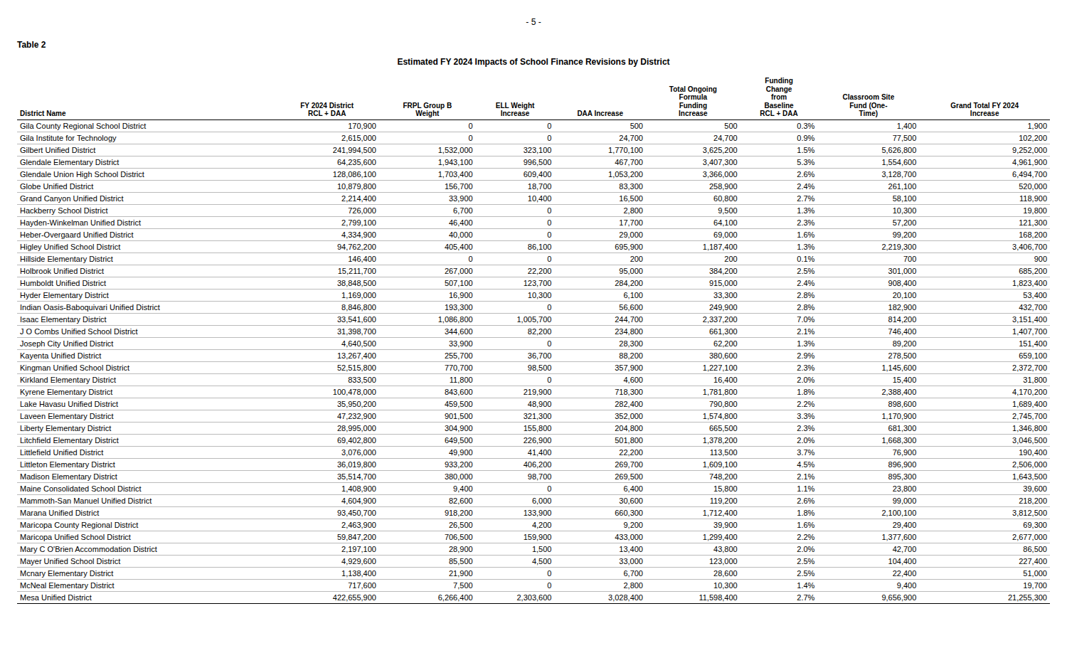- 5 -
Table 2
Estimated FY 2024 Impacts of School Finance Revisions by District
| District Name | FY 2024 District RCL + DAA | FRPL Group B Weight | ELL Weight Increase | DAA Increase | Total Ongoing Formula Funding Increase | Funding Change from Baseline RCL + DAA | Classroom Site Fund (One- Time) | Grand Total FY 2024 Increase |
| --- | --- | --- | --- | --- | --- | --- | --- | --- |
| Gila County Regional School District | 170,900 | 0 | 0 | 500 | 500 | 0.3% | 1,400 | 1,900 |
| Gila Institute for Technology | 2,615,000 | 0 | 0 | 24,700 | 24,700 | 0.9% | 77,500 | 102,200 |
| Gilbert Unified District | 241,994,500 | 1,532,000 | 323,100 | 1,770,100 | 3,625,200 | 1.5% | 5,626,800 | 9,252,000 |
| Glendale Elementary District | 64,235,600 | 1,943,100 | 996,500 | 467,700 | 3,407,300 | 5.3% | 1,554,600 | 4,961,900 |
| Glendale Union High School District | 128,086,100 | 1,703,400 | 609,400 | 1,053,200 | 3,366,000 | 2.6% | 3,128,700 | 6,494,700 |
| Globe Unified District | 10,879,800 | 156,700 | 18,700 | 83,300 | 258,900 | 2.4% | 261,100 | 520,000 |
| Grand Canyon Unified District | 2,214,400 | 33,900 | 10,400 | 16,500 | 60,800 | 2.7% | 58,100 | 118,900 |
| Hackberry School District | 726,000 | 6,700 | 0 | 2,800 | 9,500 | 1.3% | 10,300 | 19,800 |
| Hayden-Winkelman Unified District | 2,799,100 | 46,400 | 0 | 17,700 | 64,100 | 2.3% | 57,200 | 121,300 |
| Heber-Overgaard Unified District | 4,334,900 | 40,000 | 0 | 29,000 | 69,000 | 1.6% | 99,200 | 168,200 |
| Higley Unified School District | 94,762,200 | 405,400 | 86,100 | 695,900 | 1,187,400 | 1.3% | 2,219,300 | 3,406,700 |
| Hillside Elementary District | 146,400 | 0 | 0 | 200 | 200 | 0.1% | 700 | 900 |
| Holbrook Unified District | 15,211,700 | 267,000 | 22,200 | 95,000 | 384,200 | 2.5% | 301,000 | 685,200 |
| Humboldt Unified District | 38,848,500 | 507,100 | 123,700 | 284,200 | 915,000 | 2.4% | 908,400 | 1,823,400 |
| Hyder Elementary District | 1,169,000 | 16,900 | 10,300 | 6,100 | 33,300 | 2.8% | 20,100 | 53,400 |
| Indian Oasis-Baboquivari Unified District | 8,846,800 | 193,300 | 0 | 56,600 | 249,900 | 2.8% | 182,900 | 432,700 |
| Isaac Elementary District | 33,541,600 | 1,086,800 | 1,005,700 | 244,700 | 2,337,200 | 7.0% | 814,200 | 3,151,400 |
| J O Combs Unified School District | 31,398,700 | 344,600 | 82,200 | 234,800 | 661,300 | 2.1% | 746,400 | 1,407,700 |
| Joseph City Unified District | 4,640,500 | 33,900 | 0 | 28,300 | 62,200 | 1.3% | 89,200 | 151,400 |
| Kayenta Unified District | 13,267,400 | 255,700 | 36,700 | 88,200 | 380,600 | 2.9% | 278,500 | 659,100 |
| Kingman Unified School District | 52,515,800 | 770,700 | 98,500 | 357,900 | 1,227,100 | 2.3% | 1,145,600 | 2,372,700 |
| Kirkland Elementary District | 833,500 | 11,800 | 0 | 4,600 | 16,400 | 2.0% | 15,400 | 31,800 |
| Kyrene Elementary District | 100,478,000 | 843,600 | 219,900 | 718,300 | 1,781,800 | 1.8% | 2,388,400 | 4,170,200 |
| Lake Havasu Unified District | 35,950,200 | 459,500 | 48,900 | 282,400 | 790,800 | 2.2% | 898,600 | 1,689,400 |
| Laveen Elementary District | 47,232,900 | 901,500 | 321,300 | 352,000 | 1,574,800 | 3.3% | 1,170,900 | 2,745,700 |
| Liberty Elementary District | 28,995,000 | 304,900 | 155,800 | 204,800 | 665,500 | 2.3% | 681,300 | 1,346,800 |
| Litchfield Elementary District | 69,402,800 | 649,500 | 226,900 | 501,800 | 1,378,200 | 2.0% | 1,668,300 | 3,046,500 |
| Littlefield Unified District | 3,076,000 | 49,900 | 41,400 | 22,200 | 113,500 | 3.7% | 76,900 | 190,400 |
| Littleton Elementary District | 36,019,800 | 933,200 | 406,200 | 269,700 | 1,609,100 | 4.5% | 896,900 | 2,506,000 |
| Madison Elementary District | 35,514,700 | 380,000 | 98,700 | 269,500 | 748,200 | 2.1% | 895,300 | 1,643,500 |
| Maine Consolidated School District | 1,408,900 | 9,400 | 0 | 6,400 | 15,800 | 1.1% | 23,800 | 39,600 |
| Mammoth-San Manuel Unified District | 4,604,900 | 82,600 | 6,000 | 30,600 | 119,200 | 2.6% | 99,000 | 218,200 |
| Marana Unified District | 93,450,700 | 918,200 | 133,900 | 660,300 | 1,712,400 | 1.8% | 2,100,100 | 3,812,500 |
| Maricopa County Regional District | 2,463,900 | 26,500 | 4,200 | 9,200 | 39,900 | 1.6% | 29,400 | 69,300 |
| Maricopa Unified School District | 59,847,200 | 706,500 | 159,900 | 433,000 | 1,299,400 | 2.2% | 1,377,600 | 2,677,000 |
| Mary C O'Brien Accommodation District | 2,197,100 | 28,900 | 1,500 | 13,400 | 43,800 | 2.0% | 42,700 | 86,500 |
| Mayer Unified School District | 4,929,600 | 85,500 | 4,500 | 33,000 | 123,000 | 2.5% | 104,400 | 227,400 |
| Mcnary Elementary District | 1,138,400 | 21,900 | 0 | 6,700 | 28,600 | 2.5% | 22,400 | 51,000 |
| McNeal Elementary District | 717,600 | 7,500 | 0 | 2,800 | 10,300 | 1.4% | 9,400 | 19,700 |
| Mesa Unified District | 422,655,900 | 6,266,400 | 2,303,600 | 3,028,400 | 11,598,400 | 2.7% | 9,656,900 | 21,255,300 |